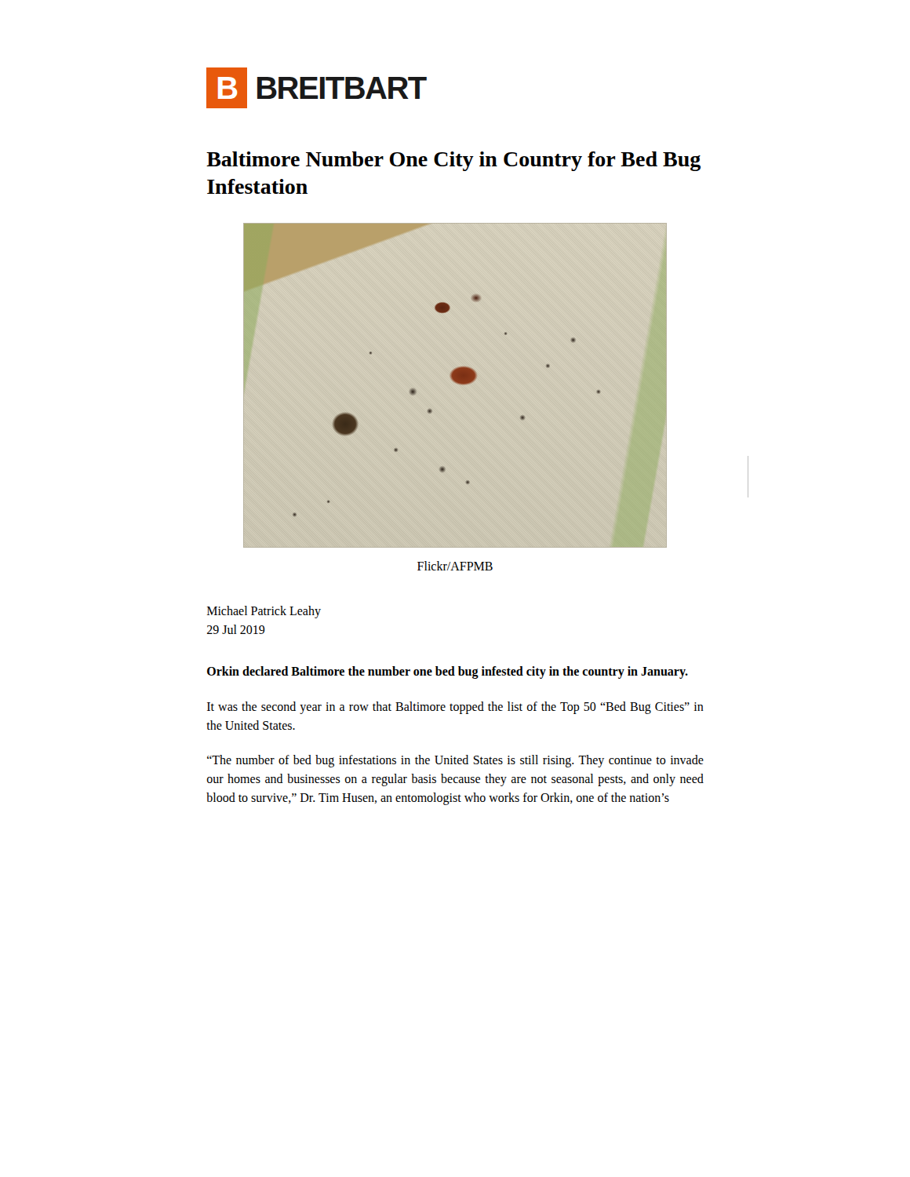B BREITBART
Baltimore Number One City in Country for Bed Bug Infestation
Flickr/AFPMB
Michael Patrick Leahy 29 Jul 2019
Orkin declared Baltimore the number one bed bug infested city in the country in January.
It was the second year in a row that Baltimore topped the list of the Top 50 “Bed Bug Cities” in the United States.
“The number of bed bug infestations in the United States is still rising. They continue to invade our homes and businesses on a regular basis because they are not seasonal pests, and only need blood to survive,” Dr. Tim Husen, an entomologist who works for Orkin, one of the nation’s